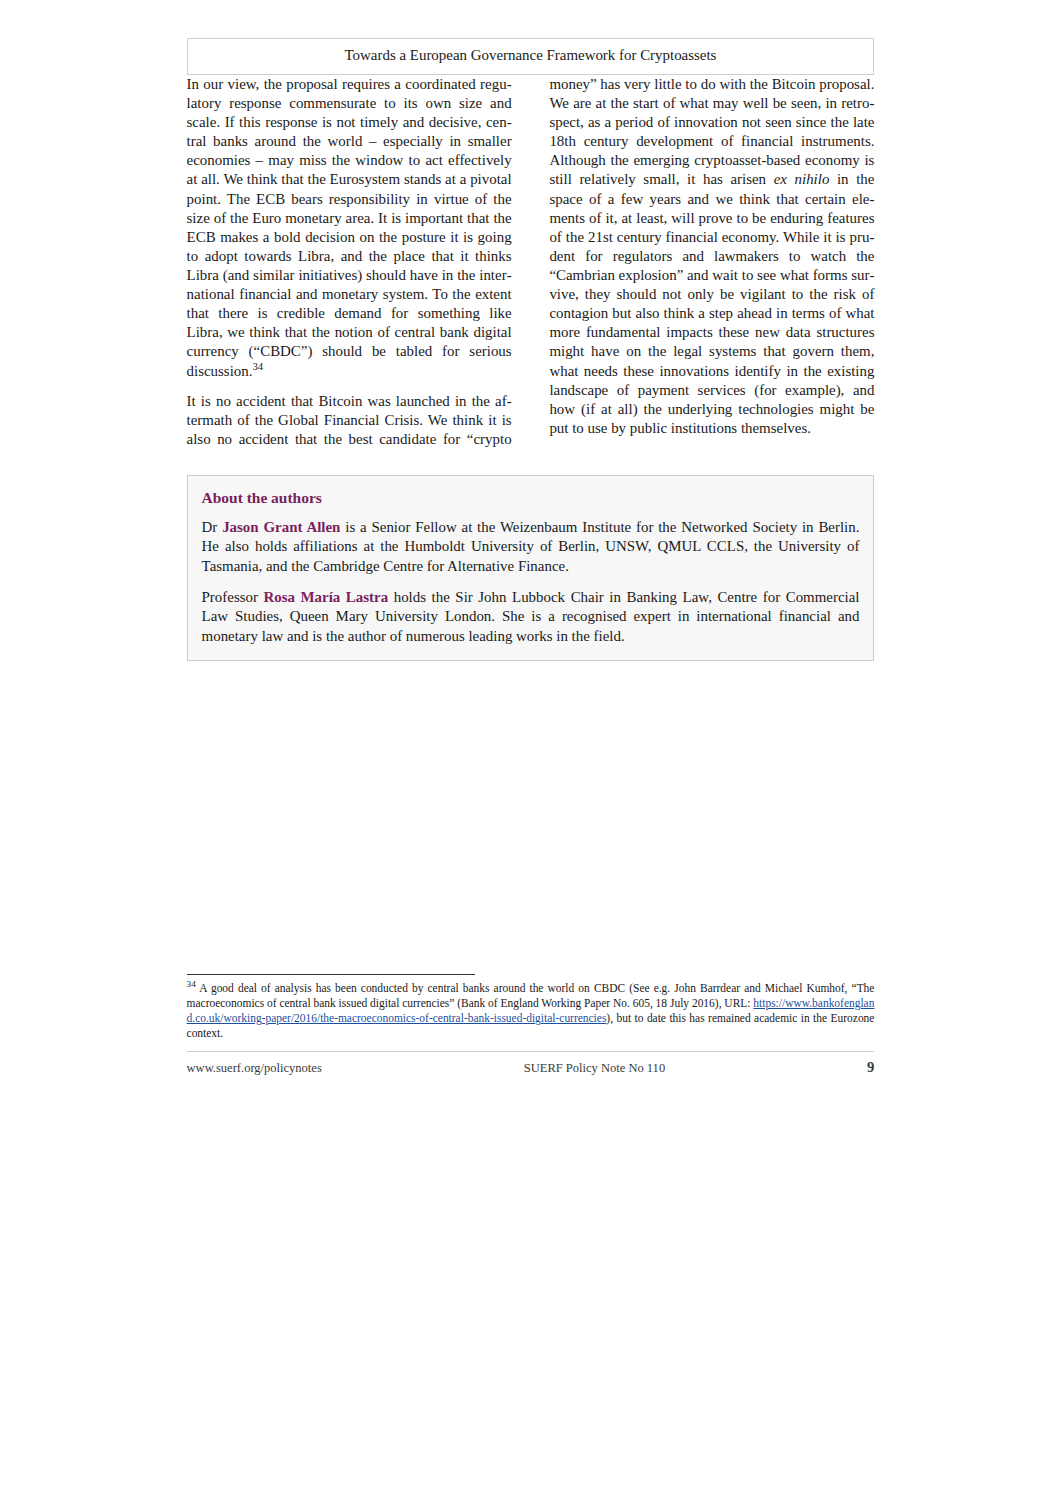Towards a European Governance Framework for Cryptoassets
In our view, the proposal requires a coordinated regulatory response commensurate to its own size and scale. If this response is not timely and decisive, central banks around the world – especially in smaller economies – may miss the window to act effectively at all. We think that the Eurosystem stands at a pivotal point. The ECB bears responsibility in virtue of the size of the Euro monetary area. It is important that the ECB makes a bold decision on the posture it is going to adopt towards Libra, and the place that it thinks Libra (and similar initiatives) should have in the international financial and monetary system. To the extent that there is credible demand for something like Libra, we think that the notion of central bank digital currency (“CBDC”) should be tabled for serious discussion.34
It is no accident that Bitcoin was launched in the aftermath of the Global Financial Crisis. We think it is also no accident that the best candidate for “crypto money” has very little to do with the Bitcoin proposal. We are at the start of what may well be seen, in retrospect, as a period of innovation not seen since the late 18th century development of financial instruments. Although the emerging cryptoasset-based economy is still relatively small, it has arisen ex nihilo in the space of a few years and we think that certain elements of it, at least, will prove to be enduring features of the 21st century financial economy. While it is prudent for regulators and lawmakers to watch the “Cambrian explosion” and wait to see what forms survive, they should not only be vigilant to the risk of contagion but also think a step ahead in terms of what more fundamental impacts these new data structures might have on the legal systems that govern them, what needs these innovations identify in the existing landscape of payment services (for example), and how (if at all) the underlying technologies might be put to use by public institutions themselves.
About the authors
Dr Jason Grant Allen is a Senior Fellow at the Weizenbaum Institute for the Networked Society in Berlin. He also holds affiliations at the Humboldt University of Berlin, UNSW, QMUL CCLS, the University of Tasmania, and the Cambridge Centre for Alternative Finance.
Professor Rosa María Lastra holds the Sir John Lubbock Chair in Banking Law, Centre for Commercial Law Studies, Queen Mary University London. She is a recognised expert in international financial and monetary law and is the author of numerous leading works in the field.
34 A good deal of analysis has been conducted by central banks around the world on CBDC (See e.g. John Barrdear and Michael Kumhof, “The macroeconomics of central bank issued digital currencies” (Bank of England Working Paper No. 605, 18 July 2016), URL: https://www.bankofengland.co.uk/working-paper/2016/the-macroeconomics-of-central-bank-issued-digital-currencies), but to date this has remained academic in the Eurozone context.
www.suerf.org/policynotes
SUERF Policy Note No 110
9